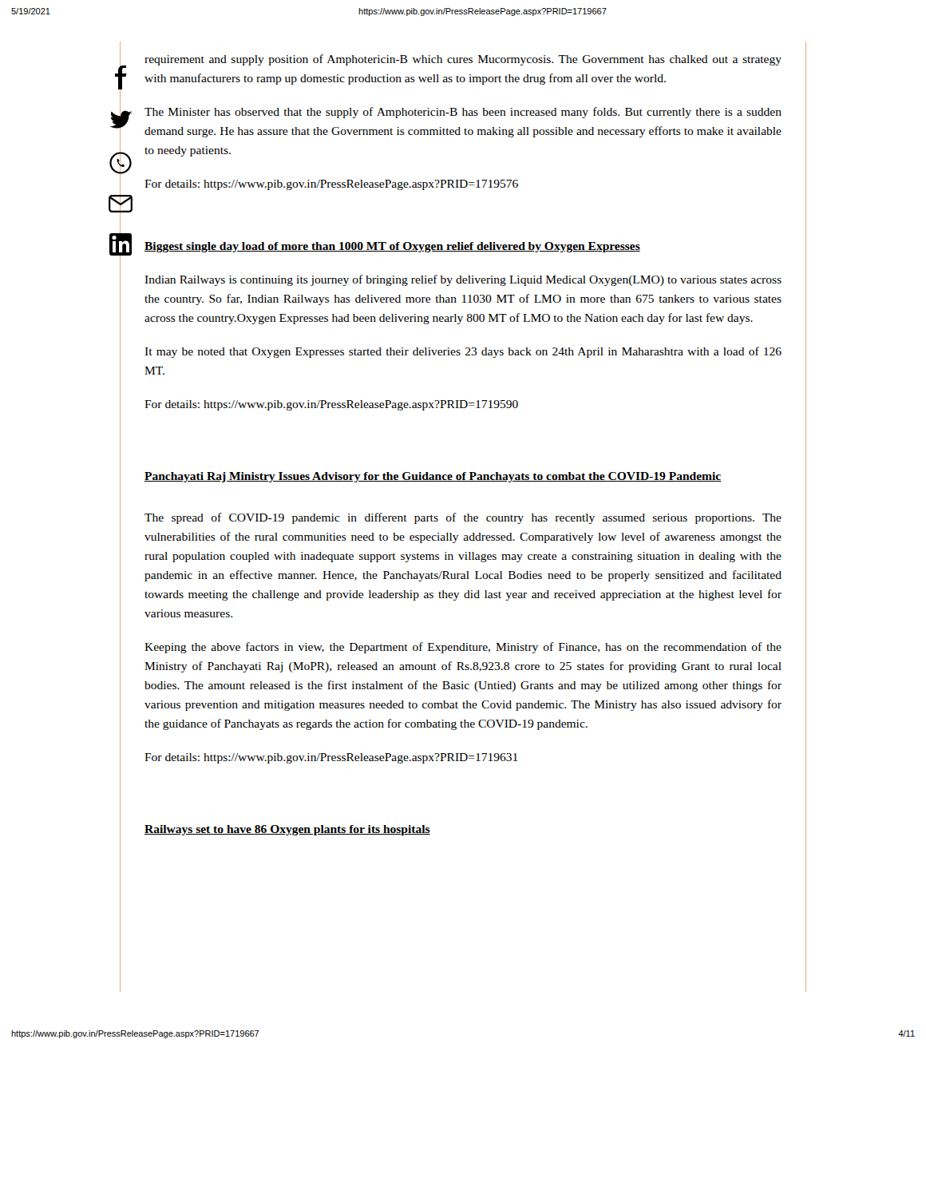5/19/2021
https://www.pib.gov.in/PressReleasePage.aspx?PRID=1719667
requirement and supply position of Amphotericin-B which cures Mucormycosis. The Government has chalked out a strategy with manufacturers to ramp up domestic production as well as to import the drug from all over the world.
The Minister has observed that the supply of Amphotericin-B has been increased many folds. But currently there is a sudden demand surge. He has assure that the Government is committed to making all possible and necessary efforts to make it available to needy patients.
For details: https://www.pib.gov.in/PressReleasePage.aspx?PRID=1719576
Biggest single day load of more than 1000 MT of Oxygen relief delivered by Oxygen Expresses
Indian Railways is continuing its journey of bringing relief by delivering Liquid Medical Oxygen(LMO) to various states across the country. So far, Indian Railways has delivered more than 11030 MT of LMO in more than 675 tankers to various states across the country.Oxygen Expresses had been delivering nearly 800 MT of LMO to the Nation each day for last few days.
It may be noted that Oxygen Expresses started their deliveries 23 days back on 24th April in Maharashtra with a load of 126 MT.
For details: https://www.pib.gov.in/PressReleasePage.aspx?PRID=1719590
Panchayati Raj Ministry Issues Advisory for the Guidance of Panchayats to combat the COVID-19 Pandemic
The spread of COVID-19 pandemic in different parts of the country has recently assumed serious proportions. The vulnerabilities of the rural communities need to be especially addressed. Comparatively low level of awareness amongst the rural population coupled with inadequate support systems in villages may create a constraining situation in dealing with the pandemic in an effective manner. Hence, the Panchayats/Rural Local Bodies need to be properly sensitized and facilitated towards meeting the challenge and provide leadership as they did last year and received appreciation at the highest level for various measures.
Keeping the above factors in view, the Department of Expenditure, Ministry of Finance, has on the recommendation of the Ministry of Panchayati Raj (MoPR), released an amount of Rs.8,923.8 crore to 25 states for providing Grant to rural local bodies. The amount released is the first instalment of the Basic (Untied) Grants and may be utilized among other things for various prevention and mitigation measures needed to combat the Covid pandemic. The Ministry has also issued advisory for the guidance of Panchayats as regards the action for combating the COVID-19 pandemic.
For details: https://www.pib.gov.in/PressReleasePage.aspx?PRID=1719631
Railways set to have 86 Oxygen plants for its hospitals
https://www.pib.gov.in/PressReleasePage.aspx?PRID=1719667
4/11